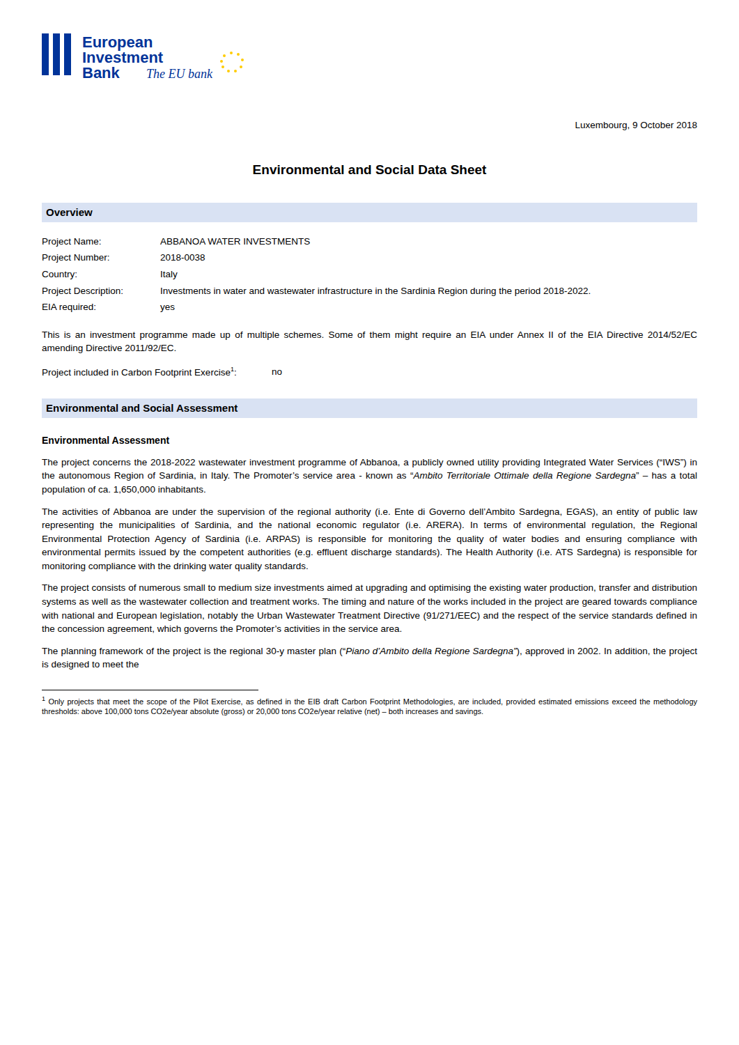Luxembourg, 9 October 2018
Environmental and Social Data Sheet
Overview
| Project Name: | ABBANOA WATER INVESTMENTS |
| Project Number: | 2018-0038 |
| Country: | Italy |
| Project Description: | Investments in water and wastewater infrastructure in the Sardinia Region during the period 2018-2022. |
| EIA required: | yes |
This is an investment programme made up of multiple schemes. Some of them might require an EIA under Annex II of the EIA Directive 2014/52/EC amending Directive 2011/92/EC.
| Project included in Carbon Footprint Exercise 1 : | no |
Environmental and Social Assessment
Environmental Assessment
The project concerns the 2018-2022 wastewater investment programme of Abbanoa, a publicly owned utility providing Integrated Water Services (“IWS”) in the autonomous Region of Sardinia, in Italy. The Promoter’s service area - known as “Ambito Territoriale Ottimale della Regione Sardegna” – has a total population of ca. 1,650,000 inhabitants.
The activities of Abbanoa are under the supervision of the regional authority (i.e. Ente di Governo dell’Ambito Sardegna, EGAS), an entity of public law representing the municipalities of Sardinia, and the national economic regulator (i.e. ARERA). In terms of environmental regulation, the Regional Environmental Protection Agency of Sardinia (i.e. ARPAS) is responsible for monitoring the quality of water bodies and ensuring compliance with environmental permits issued by the competent authorities (e.g. effluent discharge standards). The Health Authority (i.e. ATS Sardegna) is responsible for monitoring compliance with the drinking water quality standards.
The project consists of numerous small to medium size investments aimed at upgrading and optimising the existing water production, transfer and distribution systems as well as the wastewater collection and treatment works. The timing and nature of the works included in the project are geared towards compliance with national and European legislation, notably the Urban Wastewater Treatment Directive (91/271/EEC) and the respect of the service standards defined in the concession agreement, which governs the Promoter’s activities in the service area.
The planning framework of the project is the regional 30-y master plan (“Piano d’Ambito della Regione Sardegna”), approved in 2002. In addition, the project is designed to meet the
1 Only projects that meet the scope of the Pilot Exercise, as defined in the EIB draft Carbon Footprint Methodologies, are included, provided estimated emissions exceed the methodology thresholds: above 100,000 tons CO2e/year absolute (gross) or 20,000 tons CO2e/year relative (net) – both increases and savings.